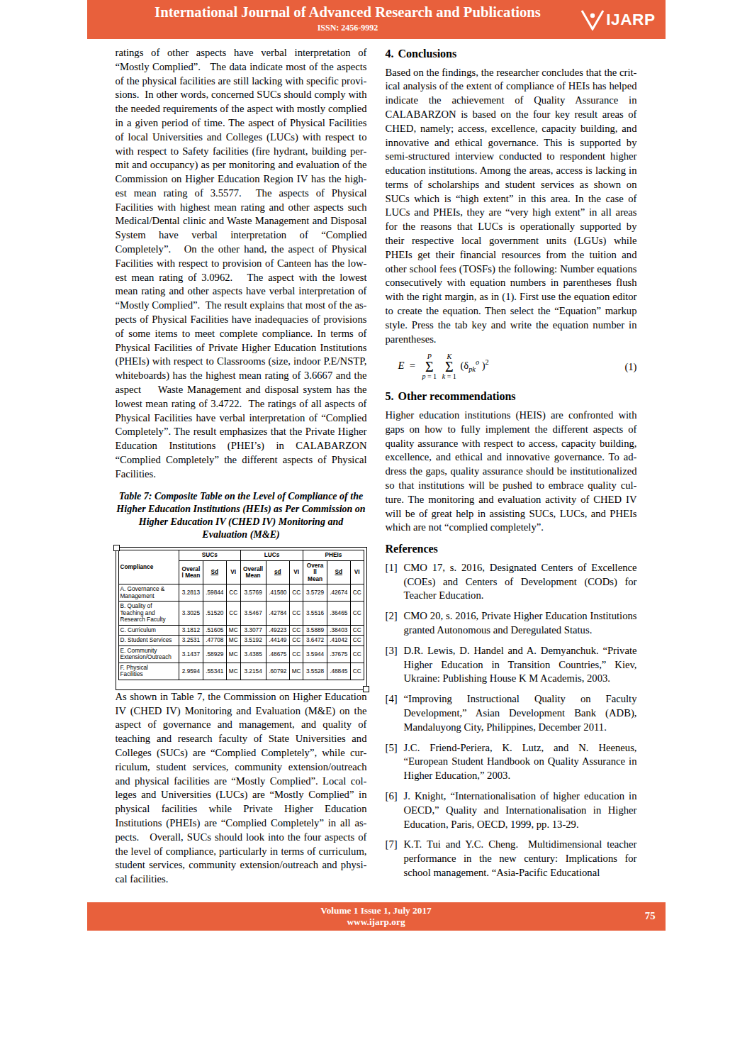International Journal of Advanced Research and Publications
ISSN: 2456-9992
IJARP
ratings of other aspects have verbal interpretation of “Mostly Complied”. The data indicate most of the aspects of the physical facilities are still lacking with specific provisions. In other words, concerned SUCs should comply with the needed requirements of the aspect with mostly complied in a given period of time. The aspect of Physical Facilities of local Universities and Colleges (LUCs) with respect to with respect to Safety facilities (fire hydrant, building permit and occupancy) as per monitoring and evaluation of the Commission on Higher Education Region IV has the highest mean rating of 3.5577. The aspects of Physical Facilities with highest mean rating and other aspects such Medical/Dental clinic and Waste Management and Disposal System have verbal interpretation of “Complied Completely”. On the other hand, the aspect of Physical Facilities with respect to provision of Canteen has the lowest mean rating of 3.0962. The aspect with the lowest mean rating and other aspects have verbal interpretation of “Mostly Complied”. The result explains that most of the aspects of Physical Facilities have inadequacies of provisions of some items to meet complete compliance. In terms of Physical Facilities of Private Higher Education Institutions (PHEIs) with respect to Classrooms (size, indoor P.E/NSTP, whiteboards) has the highest mean rating of 3.6667 and the aspect Waste Management and disposal system has the lowest mean rating of 3.4722. The ratings of all aspects of Physical Facilities have verbal interpretation of “Complied Completely”. The result emphasizes that the Private Higher Education Institutions (PHEI’s) in CALABARZON “Complied Completely” the different aspects of Physical Facilities.
Table 7: Composite Table on the Level of Compliance of the Higher Education Institutions (HEIs) as Per Commission on Higher Education IV (CHED IV) Monitoring and Evaluation (M&E)
| Compliance | SUCs | LUCs | PHEIs |
| --- | --- | --- | --- |
| Overal l Mean | Sd | VI | Overall Mean | sd | VI | Overa ll Mean | Sd | VI |
| A. Governance & Management | 3.2813 | .59844 | CC | 3.5769 | .41580 | CC | 3.5729 | .42674 | CC |
| B. Quality of Teaching and Research Faculty | 3.3025 | .51520 | CC | 3.5467 | .42784 | CC | 3.5516 | .36465 | CC |
| C. Curriculum | 3.1812 | .51605 | MC | 3.3077 | .49223 | CC | 3.5889 | .38403 | CC |
| D. Student Services | 3.2531 | .47708 | MC | 3.5192 | .44149 | CC | 3.6472 | .41042 | CC |
| E. Community Extension/Outreach | 3.1437 | .58929 | MC | 3.4385 | .48675 | CC | 3.5944 | .37675 | CC |
| F. Physical Facilities | 2.9594 | .55341 | MC | 3.2154 | .60792 | MC | 3.5528 | .48845 | CC |
As shown in Table 7, the Commission on Higher Education IV (CHED IV) Monitoring and Evaluation (M&E) on the aspect of governance and management, and quality of teaching and research faculty of State Universities and Colleges (SUCs) are “Complied Completely”, while curriculum, student services, community extension/outreach and physical facilities are “Mostly Complied”. Local colleges and Universities (LUCs) are “Mostly Complied” in physical facilities while Private Higher Education Institutions (PHEIs) are “Complied Completely” in all aspects. Overall, SUCs should look into the four aspects of the level of compliance, particularly in terms of curriculum, student services, community extension/outreach and physical facilities.
4. Conclusions
Based on the findings, the researcher concludes that the critical analysis of the extent of compliance of HEIs has helped indicate the achievement of Quality Assurance in CALABARZON is based on the four key result areas of CHED, namely; access, excellence, capacity building, and innovative and ethical governance. This is supported by semi-structured interview conducted to respondent higher education institutions. Among the areas, access is lacking in terms of scholarships and student services as shown on SUCs which is “high extent” in this area. In the case of LUCs and PHEIs, they are “very high extent” in all areas for the reasons that LUCs is operationally supported by their respective local government units (LGUs) while PHEIs get their financial resources from the tuition and other school fees (TOSFs) the following: Number equations consecutively with equation numbers in parentheses flush with the right margin, as in (1). First use the equation editor to create the equation. Then select the “Equation” markup style. Press the tab key and write the equation number in parentheses.
E = P Σ p = 1 K Σ k = 1 (δpko )2
(1)
5. Other recommendations
Higher education institutions (HEIS) are confronted with gaps on how to fully implement the different aspects of quality assurance with respect to access, capacity building, excellence, and ethical and innovative governance. To address the gaps, quality assurance should be institutionalized so that institutions will be pushed to embrace quality culture. The monitoring and evaluation activity of CHED IV will be of great help in assisting SUCs, LUCs, and PHEIs which are not “complied completely”.
References
[1]
CMO 17, s. 2016, Designated Centers of Excellence (COEs) and Centers of Development (CODs) for Teacher Education.
[2]
CMO 20, s. 2016, Private Higher Education Institutions granted Autonomous and Deregulated Status.
[3]
D.R. Lewis, D. Handel and A. Demyanchuk. “Private Higher Education in Transition Countries,” Kiev, Ukraine: Publishing House K M Academis, 2003.
[4]
“Improving Instructional Quality on Faculty Development,” Asian Development Bank (ADB), Mandaluyong City, Philippines, December 2011.
[5]
J.C. Friend-Periera, K. Lutz, and N. Heeneus, “European Student Handbook on Quality Assurance in Higher Education,” 2003.
[6]
J. Knight, “Internationalisation of higher education in OECD,” Quality and Internationalisation in Higher Education, Paris, OECD, 1999, pp. 13-29.
[7]
K.T. Tui and Y.C. Cheng. Multidimensional teacher performance in the new century: Implications for school management. “Asia-Pacific Educational
Volume 1 Issue 1, July 2017
www.ijarp.org
75